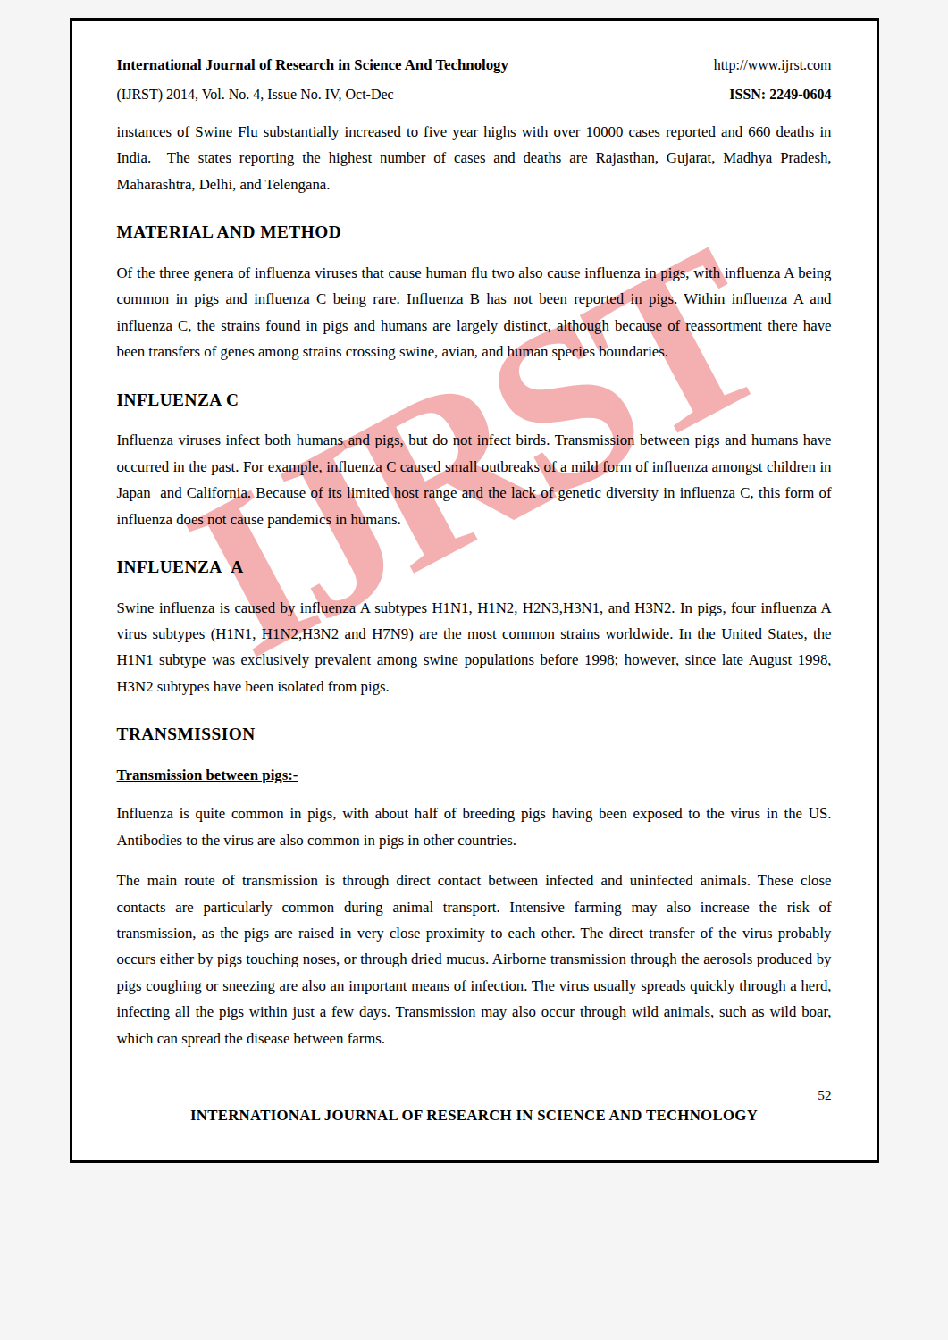IJRST
International Journal of Research in Science And Technology http://www.ijrst.com
(IJRST) 2014, Vol. No. 4, Issue No. IV, Oct-Dec ISSN: 2249-0604
instances of Swine Flu substantially increased to five year highs with over 10000 cases reported and 660 deaths in India. The states reporting the highest number of cases and deaths are Rajasthan, Gujarat, Madhya Pradesh, Maharashtra, Delhi, and Telengana.
MATERIAL AND METHOD
Of the three genera of influenza viruses that cause human flu two also cause influenza in pigs, with influenza A being common in pigs and influenza C being rare. Influenza B has not been reported in pigs. Within influenza A and influenza C, the strains found in pigs and humans are largely distinct, although because of reassortment there have been transfers of genes among strains crossing swine, avian, and human species boundaries.
INFLUENZA C
Influenza viruses infect both humans and pigs, but do not infect birds. Transmission between pigs and humans have occurred in the past. For example, influenza C caused small outbreaks of a mild form of influenza amongst children in Japan and California. Because of its limited host range and the lack of genetic diversity in influenza C, this form of influenza does not cause pandemics in humans.
INFLUENZA A
Swine influenza is caused by influenza A subtypes H1N1, H1N2, H2N3,H3N1, and H3N2. In pigs, four influenza A virus subtypes (H1N1, H1N2,H3N2 and H7N9) are the most common strains worldwide. In the United States, the H1N1 subtype was exclusively prevalent among swine populations before 1998; however, since late August 1998, H3N2 subtypes have been isolated from pigs.
TRANSMISSION
Transmission between pigs:-
Influenza is quite common in pigs, with about half of breeding pigs having been exposed to the virus in the US. Antibodies to the virus are also common in pigs in other countries.
The main route of transmission is through direct contact between infected and uninfected animals. These close contacts are particularly common during animal transport. Intensive farming may also increase the risk of transmission, as the pigs are raised in very close proximity to each other. The direct transfer of the virus probably occurs either by pigs touching noses, or through dried mucus. Airborne transmission through the aerosols produced by pigs coughing or sneezing are also an important means of infection. The virus usually spreads quickly through a herd, infecting all the pigs within just a few days. Transmission may also occur through wild animals, such as wild boar, which can spread the disease between farms.
52
INTERNATIONAL JOURNAL OF RESEARCH IN SCIENCE AND TECHNOLOGY